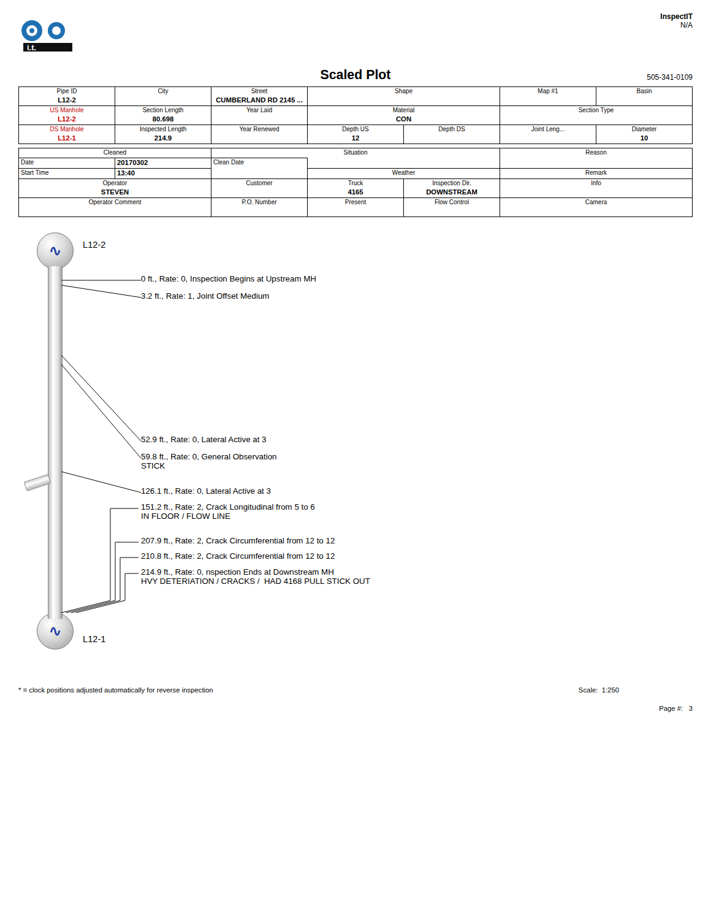InspectIT
N/A
i.t.
Scaled Plot
505-341-0109
| Pipe ID | City | Street | Shape | Map #1 | Basin |
| L12-2 | | CUMBERLAND RD 2145 ... | | | |
| US Manhole | Section Length | Year Laid | Material | Section Type |
| L12-2 | 80.698 | | CON | |
| DS Manhole | Inspected Length | Year Renewed | Depth US | Depth DS | Joint Leng... | Diameter |
| L12-1 | 214.9 | | 12 | | | 10 |
| Cleaned | Situation | Reason |
| Date | 20170302 | Clean Date | | |
| Start Time | 13:40 | | Weather | Remark |
| Operator | Customer | Truck | Inspection Dir. | Info |
| STEVEN | | 4165 | DOWNSTREAM | |
| Operator Comment | P.O. Number | Present | Flow Control | Camera |
∿
∿
L12-2
L12-1
0 ft., Rate: 0, Inspection Begins at Upstream MH
3.2 ft., Rate: 1, Joint Offset Medium
52.9 ft., Rate: 0, Lateral Active at 3
59.8 ft., Rate: 0, General ObservationSTICK
126.1 ft., Rate: 0, Lateral Active at 3
151.2 ft., Rate: 2, Crack Longitudinal from 5 to 6IN FLOOR / FLOW LINE
207.9 ft., Rate: 2, Crack Circumferential from 12 to 12
210.8 ft., Rate: 2, Crack Circumferential from 12 to 12
214.9 ft., Rate: 0, nspection Ends at Downstream MHHVY DETERIATION / CRACKS / HAD 4168 PULL STICK OUT
* = clock positions adjusted automatically for reverse inspection Scale: 1:250
Page #: 3